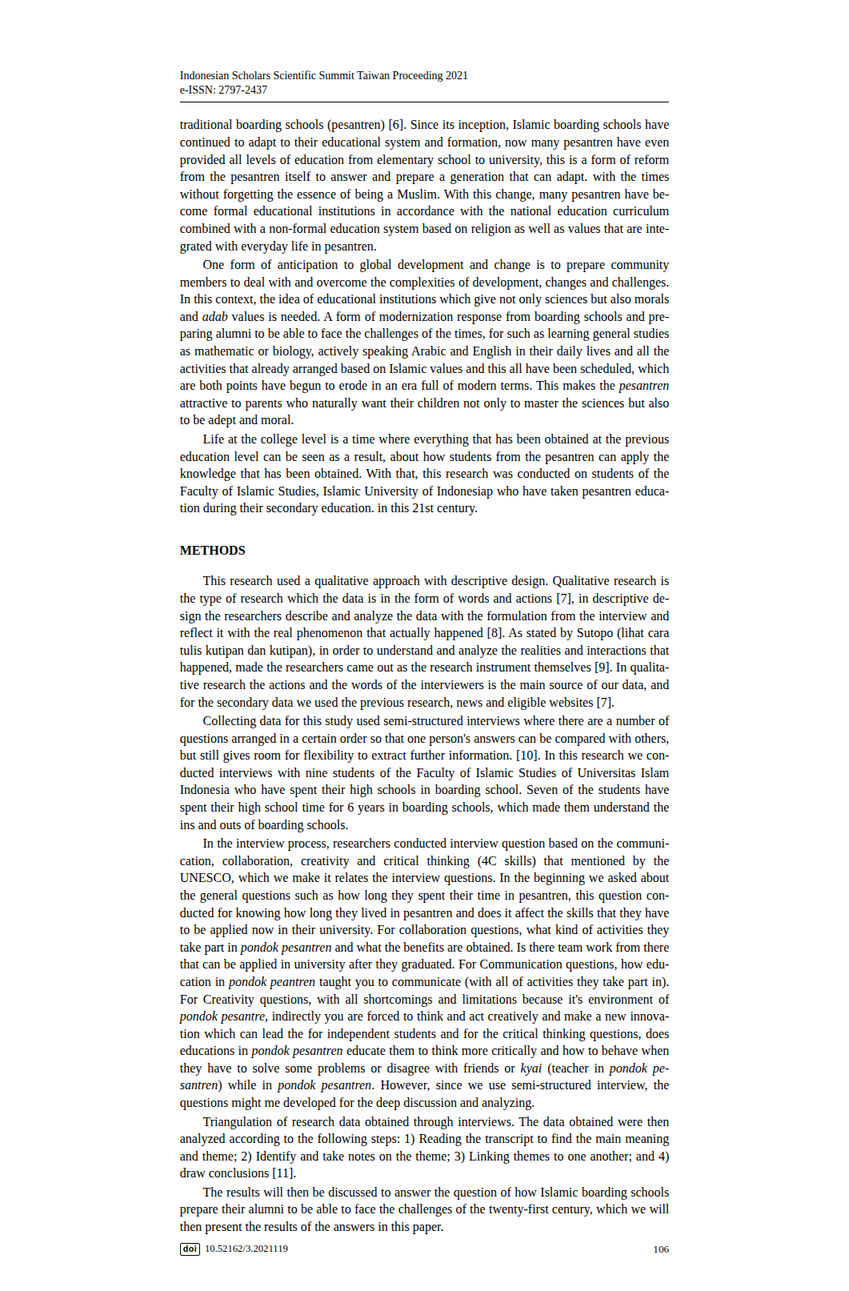Indonesian Scholars Scientific Summit Taiwan Proceeding 2021
e-ISSN: 2797-2437
traditional boarding schools (pesantren) [6]. Since its inception, Islamic boarding schools have continued to adapt to their educational system and formation, now many pesantren have even provided all levels of education from elementary school to university, this is a form of reform from the pesantren itself to answer and prepare a generation that can adapt. with the times without forgetting the essence of being a Muslim. With this change, many pesantren have become formal educational institutions in accordance with the national education curriculum combined with a non-formal education system based on religion as well as values that are integrated with everyday life in pesantren.
One form of anticipation to global development and change is to prepare community members to deal with and overcome the complexities of development, changes and challenges. In this context, the idea of educational institutions which give not only sciences but also morals and adab values is needed. A form of modernization response from boarding schools and preparing alumni to be able to face the challenges of the times, for such as learning general studies as mathematic or biology, actively speaking Arabic and English in their daily lives and all the activities that already arranged based on Islamic values and this all have been scheduled, which are both points have begun to erode in an era full of modern terms. This makes the pesantren attractive to parents who naturally want their children not only to master the sciences but also to be adept and moral.
Life at the college level is a time where everything that has been obtained at the previous education level can be seen as a result, about how students from the pesantren can apply the knowledge that has been obtained. With that, this research was conducted on students of the Faculty of Islamic Studies, Islamic University of Indonesiap who have taken pesantren education during their secondary education. in this 21st century.
METHODS
This research used a qualitative approach with descriptive design. Qualitative research is the type of research which the data is in the form of words and actions [7], in descriptive design the researchers describe and analyze the data with the formulation from the interview and reflect it with the real phenomenon that actually happened [8]. As stated by Sutopo (lihat cara tulis kutipan dan kutipan), in order to understand and analyze the realities and interactions that happened, made the researchers came out as the research instrument themselves [9]. In qualitative research the actions and the words of the interviewers is the main source of our data, and for the secondary data we used the previous research, news and eligible websites [7].
Collecting data for this study used semi-structured interviews where there are a number of questions arranged in a certain order so that one person's answers can be compared with others, but still gives room for flexibility to extract further information. [10]. In this research we conducted interviews with nine students of the Faculty of Islamic Studies of Universitas Islam Indonesia who have spent their high schools in boarding school. Seven of the students have spent their high school time for 6 years in boarding schools, which made them understand the ins and outs of boarding schools.
In the interview process, researchers conducted interview question based on the communication, collaboration, creativity and critical thinking (4C skills) that mentioned by the UNESCO, which we make it relates the interview questions. In the beginning we asked about the general questions such as how long they spent their time in pesantren, this question conducted for knowing how long they lived in pesantren and does it affect the skills that they have to be applied now in their university. For collaboration questions, what kind of activities they take part in pondok pesantren and what the benefits are obtained. Is there team work from there that can be applied in university after they graduated. For Communication questions, how education in pondok peantren taught you to communicate (with all of activities they take part in). For Creativity questions, with all shortcomings and limitations because it's environment of pondok pesantre, indirectly you are forced to think and act creatively and make a new innovation which can lead the for independent students and for the critical thinking questions, does educations in pondok pesantren educate them to think more critically and how to behave when they have to solve some problems or disagree with friends or kyai (teacher in pondok pesantren) while in pondok pesantren. However, since we use semi-structured interview, the questions might me developed for the deep discussion and analyzing.
Triangulation of research data obtained through interviews. The data obtained were then analyzed according to the following steps: 1) Reading the transcript to find the main meaning and theme; 2) Identify and take notes on the theme; 3) Linking themes to one another; and 4) draw conclusions [11].
The results will then be discussed to answer the question of how Islamic boarding schools prepare their alumni to be able to face the challenges of the twenty-first century, which we will then present the results of the answers in this paper.
doi 10.52162/3.2021119
106